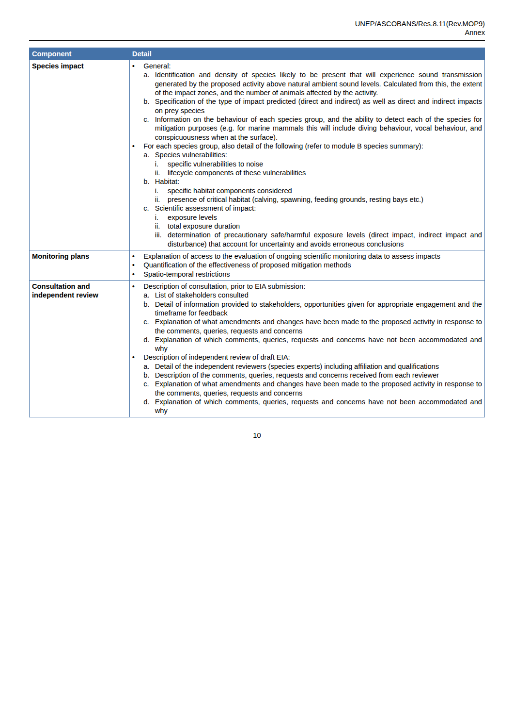UNEP/ASCOBANS/Res.8.11(Rev.MOP9)
Annex
| Component | Detail |
| --- | --- |
| Species impact | • General: a. Identification and density of species likely to be present that will experience sound transmission generated by the proposed activity above natural ambient sound levels. Calculated from this, the extent of the impact zones, and the number of animals affected by the activity. b. Specification of the type of impact predicted (direct and indirect) as well as direct and indirect impacts on prey species c. Information on the behaviour of each species group, and the ability to detect each of the species for mitigation purposes (e.g. for marine mammals this will include diving behaviour, vocal behaviour, and conspicuousness when at the surface). • For each species group, also detail of the following (refer to module B species summary): a. Species vulnerabilities: i. specific vulnerabilities to noise ii. lifecycle components of these vulnerabilities b. Habitat: i. specific habitat components considered ii. presence of critical habitat (calving, spawning, feeding grounds, resting bays etc.) c. Scientific assessment of impact: i. exposure levels ii. total exposure duration iii. determination of precautionary safe/harmful exposure levels (direct impact, indirect impact and disturbance) that account for uncertainty and avoids erroneous conclusions |
| Monitoring plans | • Explanation of access to the evaluation of ongoing scientific monitoring data to assess impacts • Quantification of the effectiveness of proposed mitigation methods • Spatio-temporal restrictions |
| Consultation and independent review | • Description of consultation, prior to EIA submission: a. List of stakeholders consulted b. Detail of information provided to stakeholders, opportunities given for appropriate engagement and the timeframe for feedback c. Explanation of what amendments and changes have been made to the proposed activity in response to the comments, queries, requests and concerns d. Explanation of which comments, queries, requests and concerns have not been accommodated and why • Description of independent review of draft EIA: a. Detail of the independent reviewers (species experts) including affiliation and qualifications b. Description of the comments, queries, requests and concerns received from each reviewer c. Explanation of what amendments and changes have been made to the proposed activity in response to the comments, queries, requests and concerns d. Explanation of which comments, queries, requests and concerns have not been accommodated and why |
10